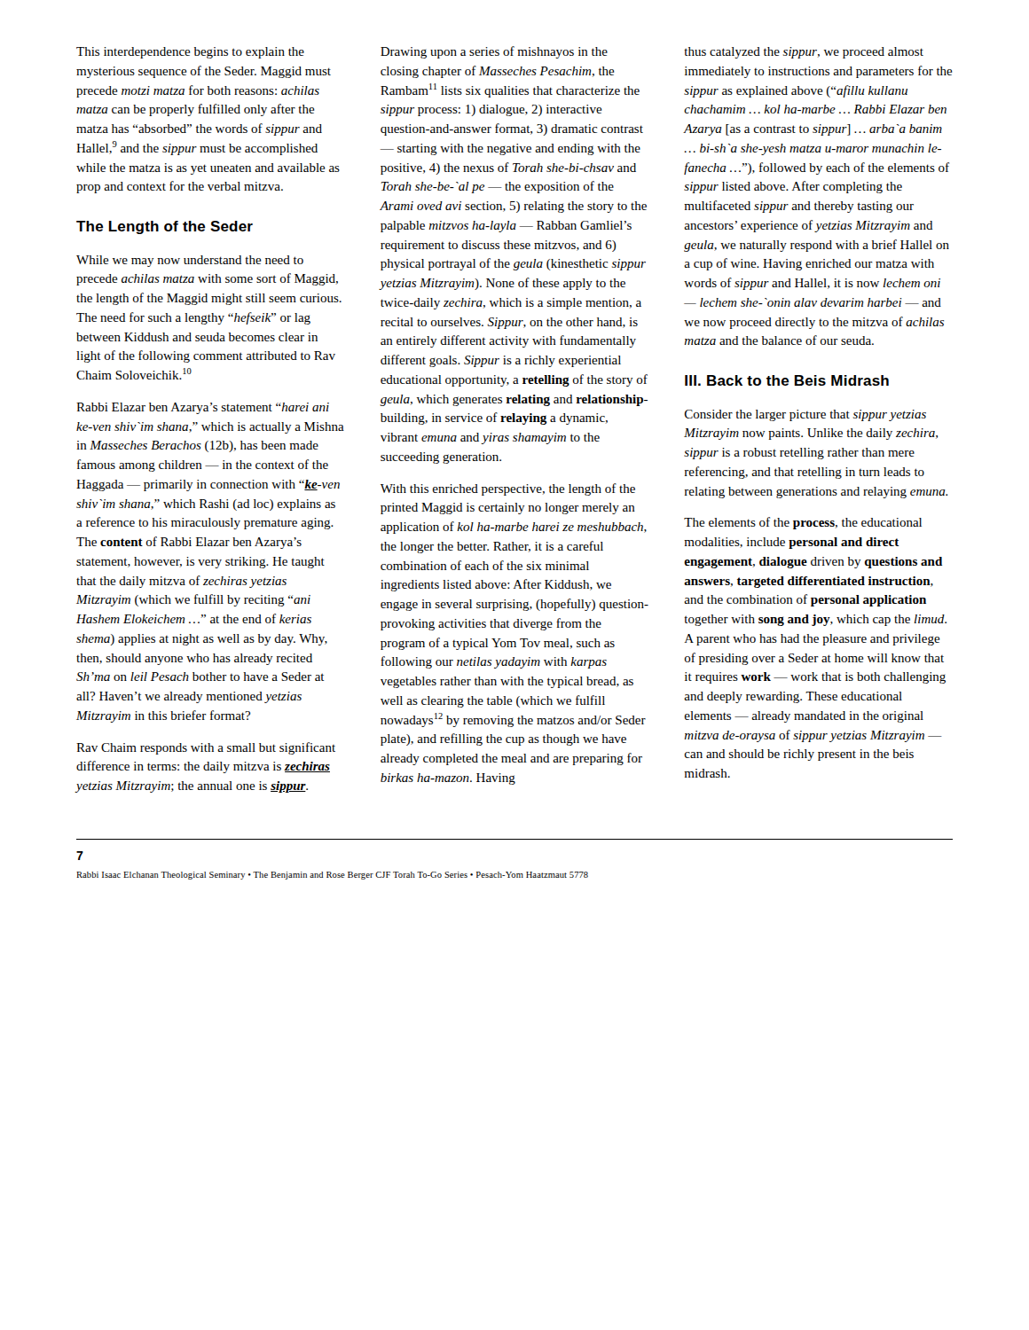This interdependence begins to explain the mysterious sequence of the Seder. Maggid must precede motzi matza for both reasons: achilas matza can be properly fulfilled only after the matza has “absorbed” the words of sippur and Hallel,9 and the sippur must be accomplished while the matza is as yet uneaten and available as prop and context for the verbal mitzva.
The Length of the Seder
While we may now understand the need to precede achilas matza with some sort of Maggid, the length of the Maggid might still seem curious. The need for such a lengthy “hefseik” or lag between Kiddush and seuda becomes clear in light of the following comment attributed to Rav Chaim Soloveichik.10
Rabbi Elazar ben Azarya’s statement “harei ani ke-ven shiv`im shana,” which is actually a Mishna in Masseches Berachos (12b), has been made famous among children — in the context of the Haggada — primarily in connection with “ke-ven shiv`im shana,” which Rashi (ad loc) explains as a reference to his miraculously premature aging. The content of Rabbi Elazar ben Azarya’s statement, however, is very striking. He taught that the daily mitzva of zechiras yetzias Mitzrayim (which we fulfill by reciting “ani Hashem Elokeichem …” at the end of kerias shema) applies at night as well as by day. Why, then, should anyone who has already recited Sh’ma on leil Pesach bother to have a Seder at all? Haven’t we already mentioned yetzias Mitzrayim in this briefer format?
Rav Chaim responds with a small but significant difference in terms: the daily mitzva is zechiras yetzias Mitzrayim; the annual one is sippur.
Drawing upon a series of mishnayos in the closing chapter of Masseches Pesachim, the Rambam11 lists six qualities that characterize the sippur process: 1) dialogue, 2) interactive question-and-answer format, 3) dramatic contrast — starting with the negative and ending with the positive, 4) the nexus of Torah she-bi-chsav and Torah she-be-`al pe — the exposition of the Arami oved avi section, 5) relating the story to the palpable mitzvos ha-layla — Rabban Gamliel’s requirement to discuss these mitzvos, and 6) physical portrayal of the geula (kinesthetic sippur yetzias Mitzrayim). None of these apply to the twice-daily zechira, which is a simple mention, a recital to ourselves. Sippur, on the other hand, is an entirely different activity with fundamentally different goals. Sippur is a richly experiential educational opportunity, a retelling of the story of geula, which generates relating and relationship-building, in service of relaying a dynamic, vibrant emuna and yiras shamayim to the succeeding generation.
With this enriched perspective, the length of the printed Maggid is certainly no longer merely an application of kol ha-marbe harei ze meshubbach, the longer the better. Rather, it is a careful combination of each of the six minimal ingredients listed above: After Kiddush, we engage in several surprising, (hopefully) question-provoking activities that diverge from the program of a typical Yom Tov meal, such as following our netilas yadayim with karpas vegetables rather than with the typical bread, as well as clearing the table (which we fulfill nowadays12 by removing the matzos and/or Seder plate), and refilling the cup as though we have already completed the meal and are preparing for birkas ha-mazon. Having
thus catalyzed the sippur, we proceed almost immediately to instructions and parameters for the sippur as explained above (“afillu kullanu chachamim … kol ha-marbe … Rabbi Elazar ben Azarya [as a contrast to sippur] … arba`a banim … bi-sh`a she-yesh matza u-maror munachin le-fanecha …”), followed by each of the elements of sippur listed above. After completing the multifaceted sippur and thereby tasting our ancestors’ experience of yetzias Mitzrayim and geula, we naturally respond with a brief Hallel on a cup of wine. Having enriched our matza with words of sippur and Hallel, it is now lechem oni — lechem she-`onin alav devarim harbei — and we now proceed directly to the mitzva of achilas matza and the balance of our seuda.
III. Back to the Beis Midrash
Consider the larger picture that sippur yetzias Mitzrayim now paints. Unlike the daily zechira, sippur is a robust retelling rather than mere referencing, and that retelling in turn leads to relating between generations and relaying emuna.
The elements of the process, the educational modalities, include personal and direct engagement, dialogue driven by questions and answers, targeted differentiated instruction, and the combination of personal application together with song and joy, which cap the limud. A parent who has had the pleasure and privilege of presiding over a Seder at home will know that it requires work — work that is both challenging and deeply rewarding. These educational elements — already mandated in the original mitzva de-oraysa of sippur yetzias Mitzrayim — can and should be richly present in the beis midrash.
7
Rabbi Isaac Elchanan Theological Seminary • The Benjamin and Rose Berger CJF Torah To-Go Series • Pesach-Yom Haatzmaut 5778